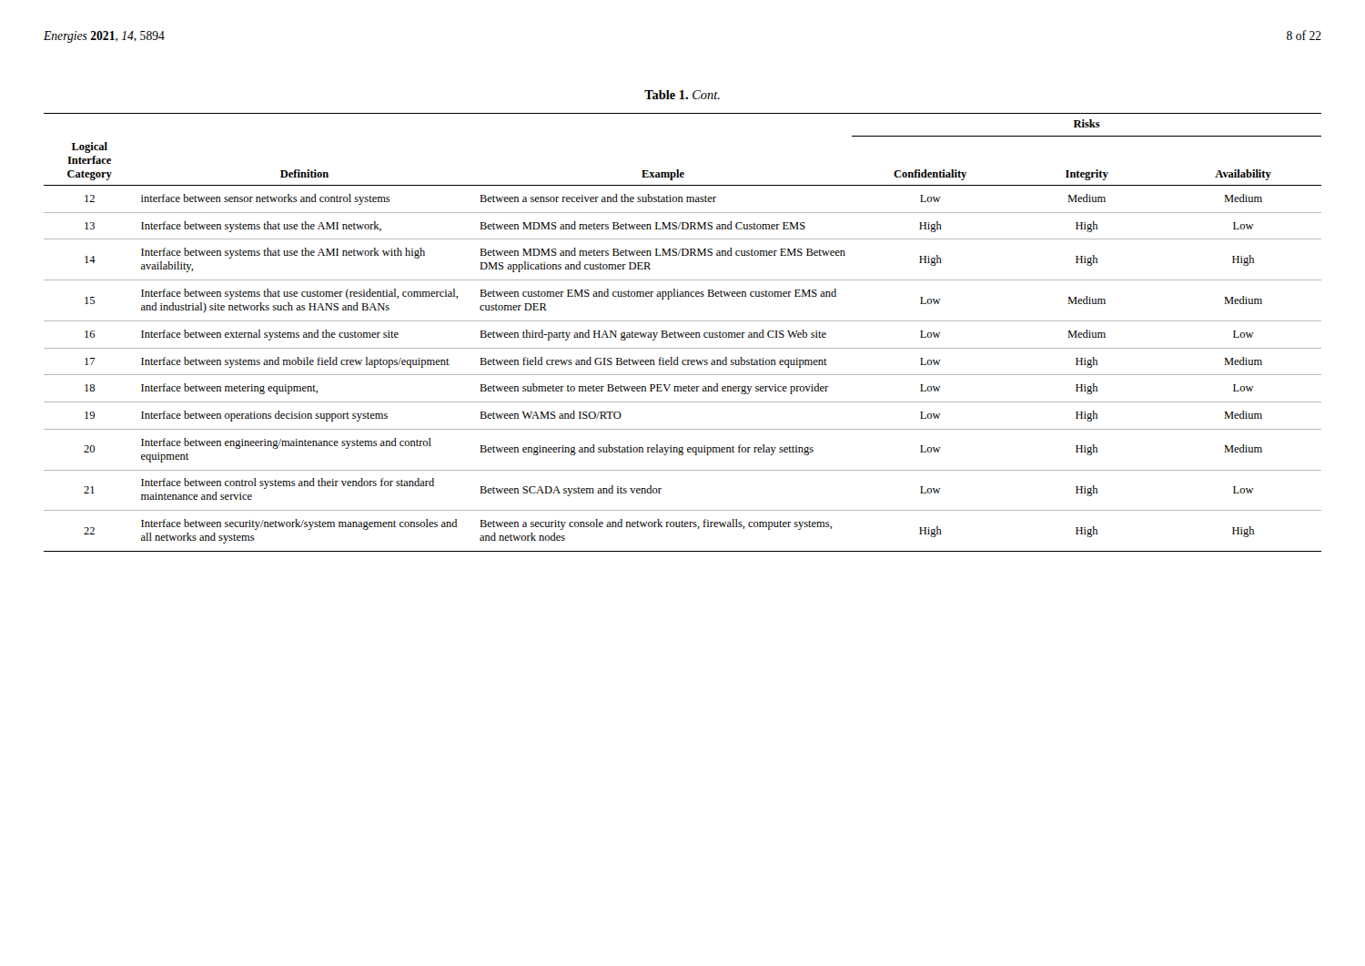Energies 2021, 14, 5894
8 of 22
Table 1. Cont.
| | | | Risks |
| --- | --- | --- | --- |
| Logical Interface Category | Definition | Example | Confidentiality | Integrity | Availability |
| 12 | interface between sensor networks and control systems | Between a sensor receiver and the substation master | Low | Medium | Medium |
| 13 | Interface between systems that use the AMI network, | Between MDMS and meters Between LMS/DRMS and Customer EMS | High | High | Low |
| 14 | Interface between systems that use the AMI network with high availability, | Between MDMS and meters Between LMS/DRMS and customer EMS Between DMS applications and customer DER | High | High | High |
| 15 | Interface between systems that use customer (residential, commercial, and industrial) site networks such as HANS and BANs | Between customer EMS and customer appliances Between customer EMS and customer DER | Low | Medium | Medium |
| 16 | Interface between external systems and the customer site | Between third-party and HAN gateway Between customer and CIS Web site | Low | Medium | Low |
| 17 | Interface between systems and mobile field crew laptops/equipment | Between field crews and GIS Between field crews and substation equipment | Low | High | Medium |
| 18 | Interface between metering equipment, | Between submeter to meter Between PEV meter and energy service provider | Low | High | Low |
| 19 | Interface between operations decision support systems | Between WAMS and ISO/RTO | Low | High | Medium |
| 20 | Interface between engineering/maintenance systems and control equipment | Between engineering and substation relaying equipment for relay settings | Low | High | Medium |
| 21 | Interface between control systems and their vendors for standard maintenance and service | Between SCADA system and its vendor | Low | High | Low |
| 22 | Interface between security/network/system management consoles and all networks and systems | Between a security console and network routers, firewalls, computer systems, and network nodes | High | High | High |